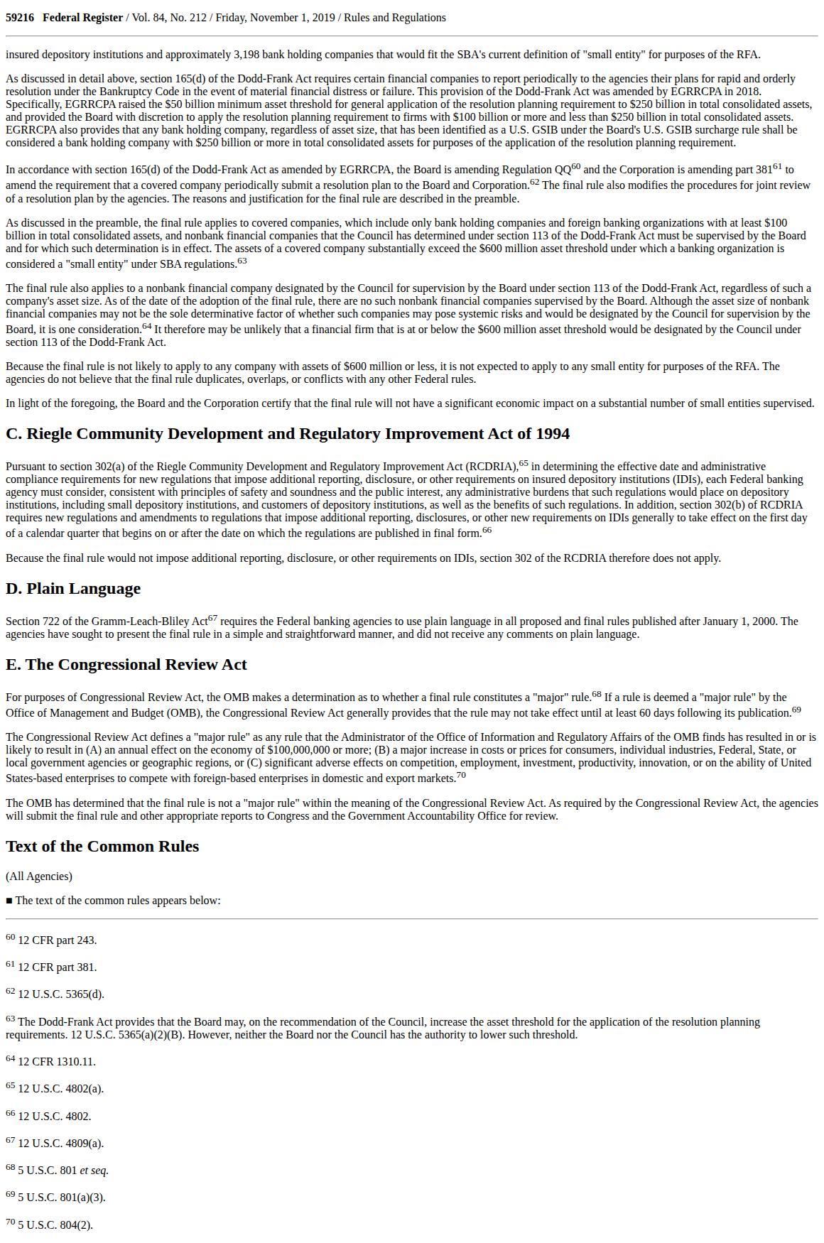59216 Federal Register / Vol. 84, No. 212 / Friday, November 1, 2019 / Rules and Regulations
insured depository institutions and approximately 3,198 bank holding companies that would fit the SBA's current definition of "small entity" for purposes of the RFA.
As discussed in detail above, section 165(d) of the Dodd-Frank Act requires certain financial companies to report periodically to the agencies their plans for rapid and orderly resolution under the Bankruptcy Code in the event of material financial distress or failure. This provision of the Dodd-Frank Act was amended by EGRRCPA in 2018. Specifically, EGRRCPA raised the $50 billion minimum asset threshold for general application of the resolution planning requirement to $250 billion in total consolidated assets, and provided the Board with discretion to apply the resolution planning requirement to firms with $100 billion or more and less than $250 billion in total consolidated assets. EGRRCPA also provides that any bank holding company, regardless of asset size, that has been identified as a U.S. GSIB under the Board's U.S. GSIB surcharge rule shall be considered a bank holding company with $250 billion or more in total consolidated assets for purposes of the application of the resolution planning requirement.
In accordance with section 165(d) of the Dodd-Frank Act as amended by EGRRCPA, the Board is amending Regulation QQ60 and the Corporation is amending part 38161 to amend the requirement that a covered company periodically submit a resolution plan to the Board and Corporation.62 The final rule also modifies the procedures for joint review of a resolution plan by the agencies. The reasons and justification for the final rule are described in the preamble.
As discussed in the preamble, the final rule applies to covered companies, which include only bank holding companies and foreign banking organizations with at least $100 billion in total consolidated assets, and nonbank financial companies that the Council has determined under section 113 of the Dodd-Frank Act must be supervised by the Board and for which such determination is in effect. The assets of a covered company substantially exceed the $600 million asset threshold under which a banking organization is considered a "small entity" under SBA regulations.63
The final rule also applies to a nonbank financial company designated by the Council for supervision by the Board under section 113 of the Dodd-Frank Act, regardless of such a company's asset size. As of the date of the adoption of the final rule, there are no such nonbank financial companies supervised by the Board. Although the asset size of nonbank financial companies may not be the sole determinative factor of whether such companies may pose systemic risks and would be designated by the Council for supervision by the Board, it is one consideration.64 It therefore may be unlikely that a financial firm that is at or below the $600 million asset threshold would be designated by the Council under section 113 of the Dodd-Frank Act.
Because the final rule is not likely to apply to any company with assets of $600 million or less, it is not expected to apply to any small entity for purposes of the RFA. The agencies do not believe that the final rule duplicates, overlaps, or conflicts with any other Federal rules.
In light of the foregoing, the Board and the Corporation certify that the final rule will not have a significant economic impact on a substantial number of small entities supervised.
C. Riegle Community Development and Regulatory Improvement Act of 1994
Pursuant to section 302(a) of the Riegle Community Development and Regulatory Improvement Act (RCDRIA),65 in determining the effective date and administrative compliance requirements for new regulations that impose additional reporting, disclosure, or other requirements on insured depository institutions (IDIs), each Federal banking agency must consider, consistent with principles of safety and soundness and the public interest, any administrative burdens that such regulations would place on depository institutions, including small depository institutions, and customers of depository institutions, as well as the benefits of such regulations. In addition, section 302(b) of RCDRIA requires new regulations and amendments to regulations that impose additional reporting, disclosures, or other new requirements on IDIs generally to take effect on the first day of a calendar quarter that begins on or after the date on which the regulations are published in final form.66
Because the final rule would not impose additional reporting, disclosure, or other requirements on IDIs, section 302 of the RCDRIA therefore does not apply.
D. Plain Language
Section 722 of the Gramm-Leach-Bliley Act67 requires the Federal banking agencies to use plain language in all proposed and final rules published after January 1, 2000. The agencies have sought to present the final rule in a simple and straightforward manner, and did not receive any comments on plain language.
E. The Congressional Review Act
For purposes of Congressional Review Act, the OMB makes a determination as to whether a final rule constitutes a "major" rule.68 If a rule is deemed a "major rule" by the Office of Management and Budget (OMB), the Congressional Review Act generally provides that the rule may not take effect until at least 60 days following its publication.69
The Congressional Review Act defines a "major rule" as any rule that the Administrator of the Office of Information and Regulatory Affairs of the OMB finds has resulted in or is likely to result in (A) an annual effect on the economy of $100,000,000 or more; (B) a major increase in costs or prices for consumers, individual industries, Federal, State, or local government agencies or geographic regions, or (C) significant adverse effects on competition, employment, investment, productivity, innovation, or on the ability of United States-based enterprises to compete with foreign-based enterprises in domestic and export markets.70
The OMB has determined that the final rule is not a "major rule" within the meaning of the Congressional Review Act. As required by the Congressional Review Act, the agencies will submit the final rule and other appropriate reports to Congress and the Government Accountability Office for review.
Text of the Common Rules
(All Agencies)
■ The text of the common rules appears below:
60 12 CFR part 243.
61 12 CFR part 381.
62 12 U.S.C. 5365(d).
63 The Dodd-Frank Act provides that the Board may, on the recommendation of the Council, increase the asset threshold for the application of the resolution planning requirements. 12 U.S.C. 5365(a)(2)(B). However, neither the Board nor the Council has the authority to lower such threshold.
64 12 CFR 1310.11.
65 12 U.S.C. 4802(a).
66 12 U.S.C. 4802.
67 12 U.S.C. 4809(a).
68 5 U.S.C. 801 et seq.
69 5 U.S.C. 801(a)(3).
70 5 U.S.C. 804(2).